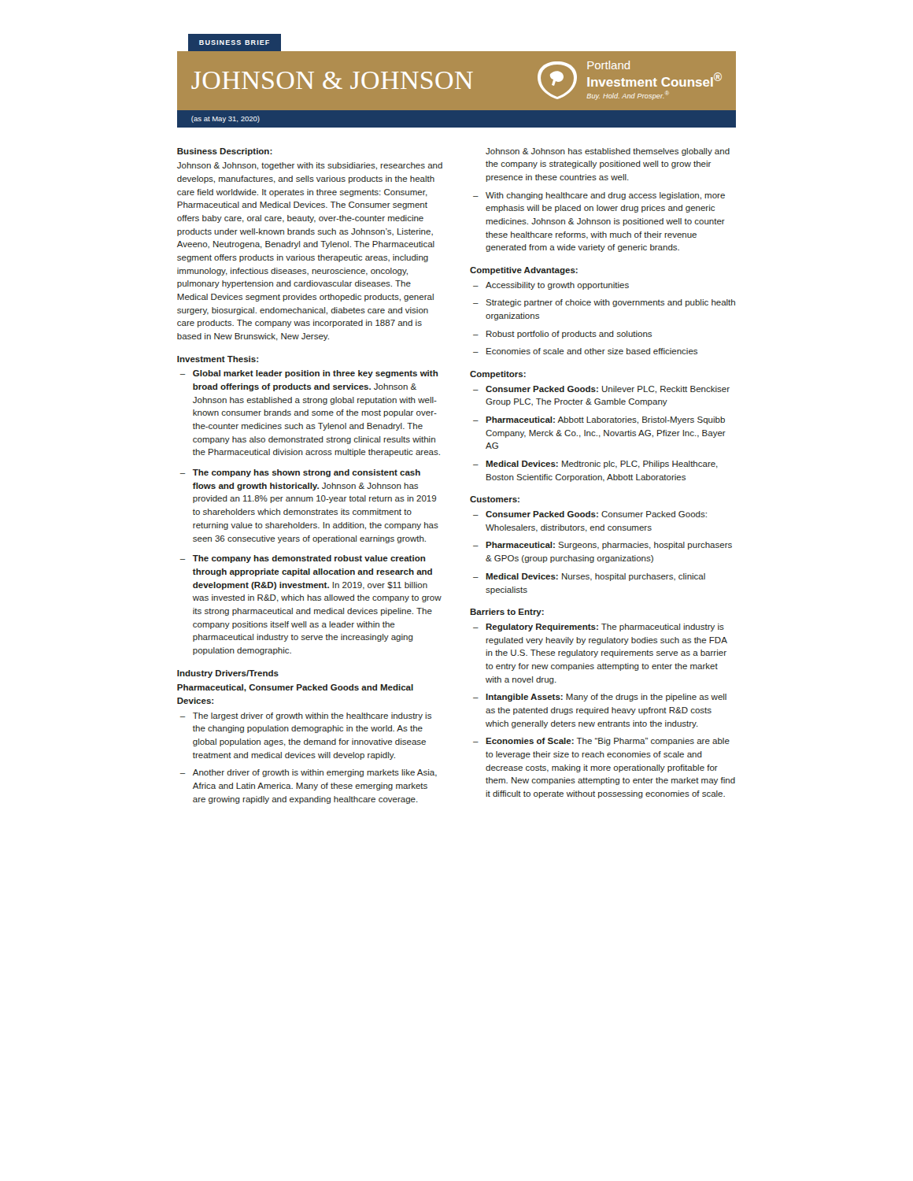BUSINESS BRIEF
Johnson & Johnson
Portland
Investment Counsel®
Buy. Hold. And Prosper.®
(as at May 31, 2020)
Business Description:
Johnson & Johnson, together with its subsidiaries, researches and develops, manufactures, and sells various products in the health care field worldwide. It operates in three segments: Consumer, Pharmaceutical and Medical Devices. The Consumer segment offers baby care, oral care, beauty, over-the-counter medicine products under well-known brands such as Johnson’s, Listerine, Aveeno, Neutrogena, Benadryl and Tylenol. The Pharmaceutical segment offers products in various therapeutic areas, including immunology, infectious diseases, neuroscience, oncology, pulmonary hypertension and cardiovascular diseases. The Medical Devices segment provides orthopedic products, general surgery, biosurgical. endomechanical, diabetes care and vision care products. The company was incorporated in 1887 and is based in New Brunswick, New Jersey.
Investment Thesis:
Global market leader position in three key segments with broad offerings of products and services. Johnson & Johnson has established a strong global reputation with well-known consumer brands and some of the most popular over-the-counter medicines such as Tylenol and Benadryl. The company has also demonstrated strong clinical results within the Pharmaceutical division across multiple therapeutic areas.
The company has shown strong and consistent cash flows and growth historically. Johnson & Johnson has provided an 11.8% per annum 10-year total return as in 2019 to shareholders which demonstrates its commitment to returning value to shareholders. In addition, the company has seen 36 consecutive years of operational earnings growth.
The company has demonstrated robust value creation through appropriate capital allocation and research and development (R&D) investment. In 2019, over $11 billion was invested in R&D, which has allowed the company to grow its strong pharmaceutical and medical devices pipeline. The company positions itself well as a leader within the pharmaceutical industry to serve the increasingly aging population demographic.
Industry Drivers/Trends
Pharmaceutical, Consumer Packed Goods and Medical Devices:
The largest driver of growth within the healthcare industry is the changing population demographic in the world. As the global population ages, the demand for innovative disease treatment and medical devices will develop rapidly.
Another driver of growth is within emerging markets like Asia, Africa and Latin America. Many of these emerging markets are growing rapidly and expanding healthcare coverage. Johnson & Johnson has established themselves globally and the company is strategically positioned well to grow their presence in these countries as well.
With changing healthcare and drug access legislation, more emphasis will be placed on lower drug prices and generic medicines. Johnson & Johnson is positioned well to counter these healthcare reforms, with much of their revenue generated from a wide variety of generic brands.
Competitive Advantages:
Accessibility to growth opportunities
Strategic partner of choice with governments and public health organizations
Robust portfolio of products and solutions
Economies of scale and other size based efficiencies
Competitors:
Consumer Packed Goods: Unilever PLC, Reckitt Benckiser Group PLC, The Procter & Gamble Company
Pharmaceutical: Abbott Laboratories, Bristol-Myers Squibb Company, Merck & Co., Inc., Novartis AG, Pfizer Inc., Bayer AG
Medical Devices: Medtronic plc, PLC, Philips Healthcare, Boston Scientific Corporation, Abbott Laboratories
Customers:
Consumer Packed Goods: Consumer Packed Goods: Wholesalers, distributors, end consumers
Pharmaceutical: Surgeons, pharmacies, hospital purchasers & GPOs (group purchasing organizations)
Medical Devices: Nurses, hospital purchasers, clinical specialists
Barriers to Entry:
Regulatory Requirements: The pharmaceutical industry is regulated very heavily by regulatory bodies such as the FDA in the U.S. These regulatory requirements serve as a barrier to entry for new companies attempting to enter the market with a novel drug.
Intangible Assets: Many of the drugs in the pipeline as well as the patented drugs required heavy upfront R&D costs which generally deters new entrants into the industry.
Economies of Scale: The “Big Pharma” companies are able to leverage their size to reach economies of scale and decrease costs, making it more operationally profitable for them. New companies attempting to enter the market may find it difficult to operate without possessing economies of scale.